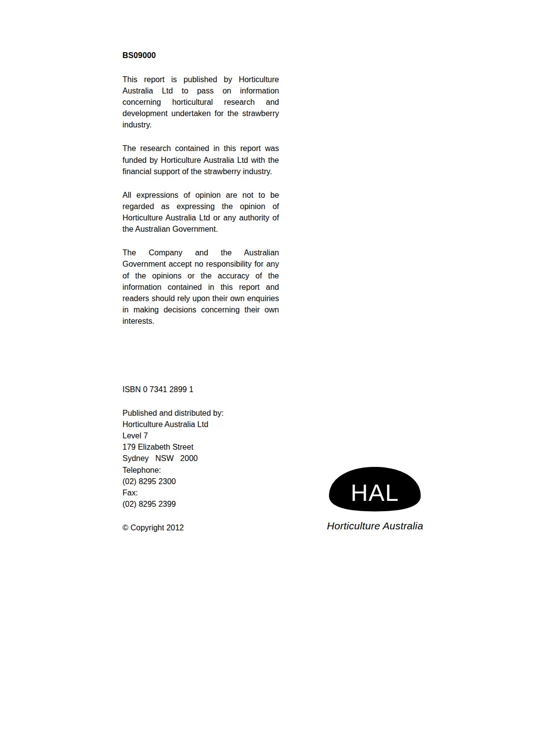BS09000
This report is published by Horticulture Australia Ltd to pass on information concerning horticultural research and development undertaken for the strawberry industry.
The research contained in this report was funded by Horticulture Australia Ltd with the financial support of the strawberry industry.
All expressions of opinion are not to be regarded as expressing the opinion of Horticulture Australia Ltd or any authority of the Australian Government.
The Company and the Australian Government accept no responsibility for any of the opinions or the accuracy of the information contained in this report and readers should rely upon their own enquiries in making decisions concerning their own interests.
ISBN 0 7341 2899 1
Published and distributed by: Horticulture Australia Ltd Level 7 179 Elizabeth Street Sydney NSW 2000 Telephone:(02) 8295 2300 Fax:(02) 8295 2399
© Copyright 2012
HAL
Horticulture Australia